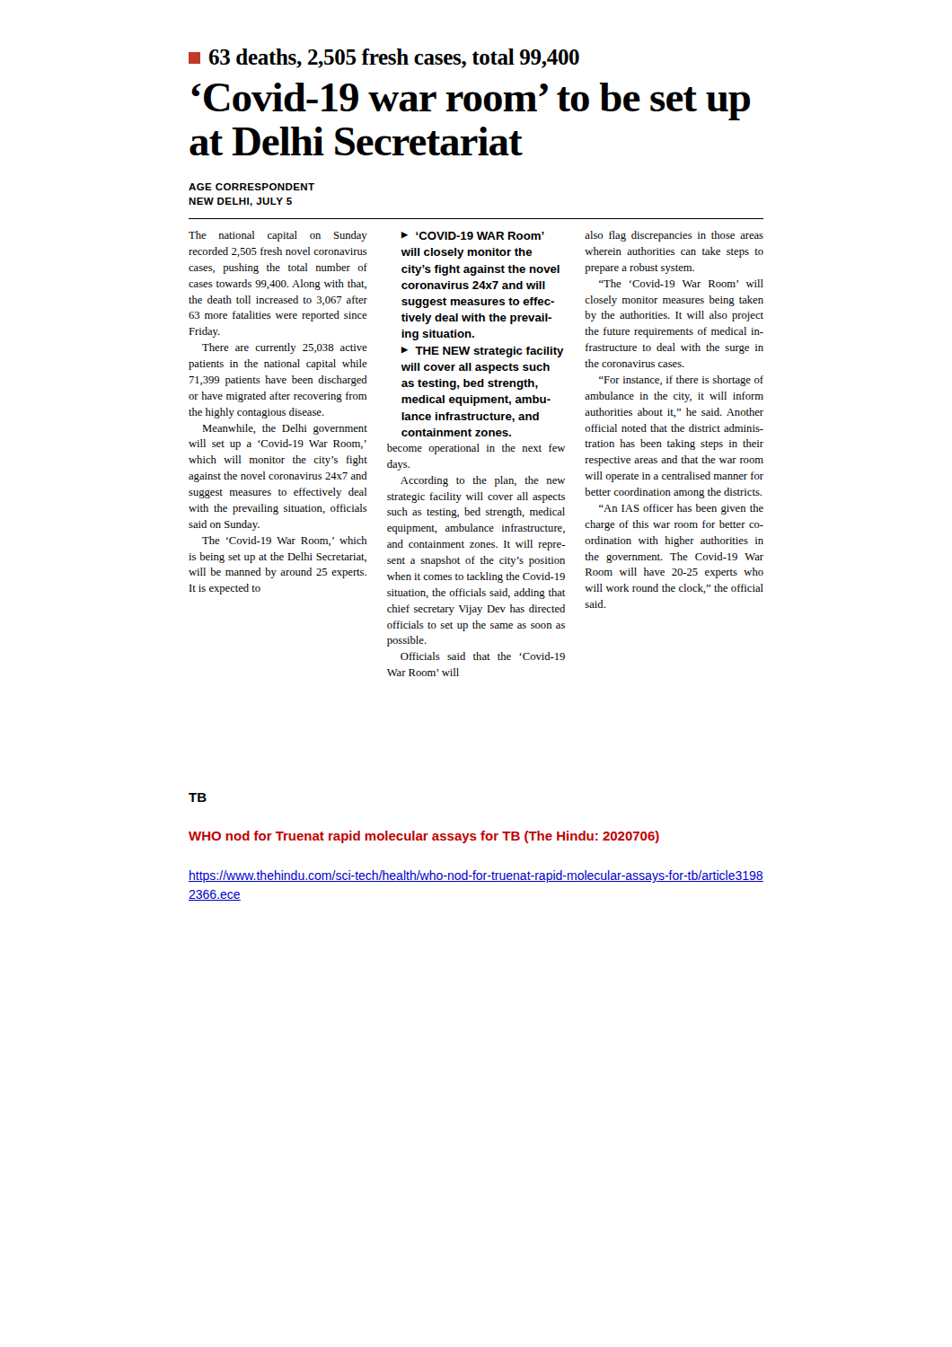63 deaths, 2,505 fresh cases, total 99,400
‘Covid-19 war room’ to be set up at Delhi Secretariat
AGE CORRESPONDENT
NEW DELHI, JULY 5
The national capital on Sunday recorded 2,505 fresh novel coronavirus cases, pushing the total number of cases towards 99,400. Along with that, the death toll increased to 3,067 after 63 more fatalities were reported since Friday.
There are currently 25,038 active patients in the national capital while 71,399 patients have been discharged or have migrated after recovering from the highly contagious disease.
Meanwhile, the Delhi government will set up a ‘Covid-19 War Room,’ which will monitor the city’s fight against the novel coronavirus 24x7 and suggest measures to effectively deal with the prevailing situation, officials said on Sunday.
The ‘Covid-19 War Room,’ which is being set up at the Delhi Secretariat, will be manned by around 25 experts. It is expected to
‘COVID-19 WAR Room’ will closely monitor the city’s fight against the novel coronavirus 24x7 and will suggest measures to effectively deal with the prevailing situation.
THE NEW strategic facility will cover all aspects such as testing, bed strength, medical equipment, ambulance infrastructure, and containment zones.
become operational in the next few days.
According to the plan, the new strategic facility will cover all aspects such as testing, bed strength, medical equipment, ambulance infrastructure, and containment zones. It will represent a snapshot of the city’s position when it comes to tackling the Covid-19 situation, the officials said, adding that chief secretary Vijay Dev has directed officials to set up the same as soon as possible.
Officials said that the ‘Covid-19 War Room’ will
also flag discrepancies in those areas wherein authorities can take steps to prepare a robust system.
“The ‘Covid-19 War Room’ will closely monitor measures being taken by the authorities. It will also project the future requirements of medical infrastructure to deal with the surge in the coronavirus cases.
“For instance, if there is shortage of ambulance in the city, it will inform authorities about it,” he said. Another official noted that the district administration has been taking steps in their respective areas and that the war room will operate in a centralised manner for better coordination among the districts.
“An IAS officer has been given the charge of this war room for better coordination with higher authorities in the government. The Covid-19 War Room will have 20-25 experts who will work round the clock,” the official said.
TB
WHO nod for Truenat rapid molecular assays for TB (The Hindu: 2020706)
https://www.thehindu.com/sci-tech/health/who-nod-for-truenat-rapid-molecular-assays-for-tb/article31982366.ece